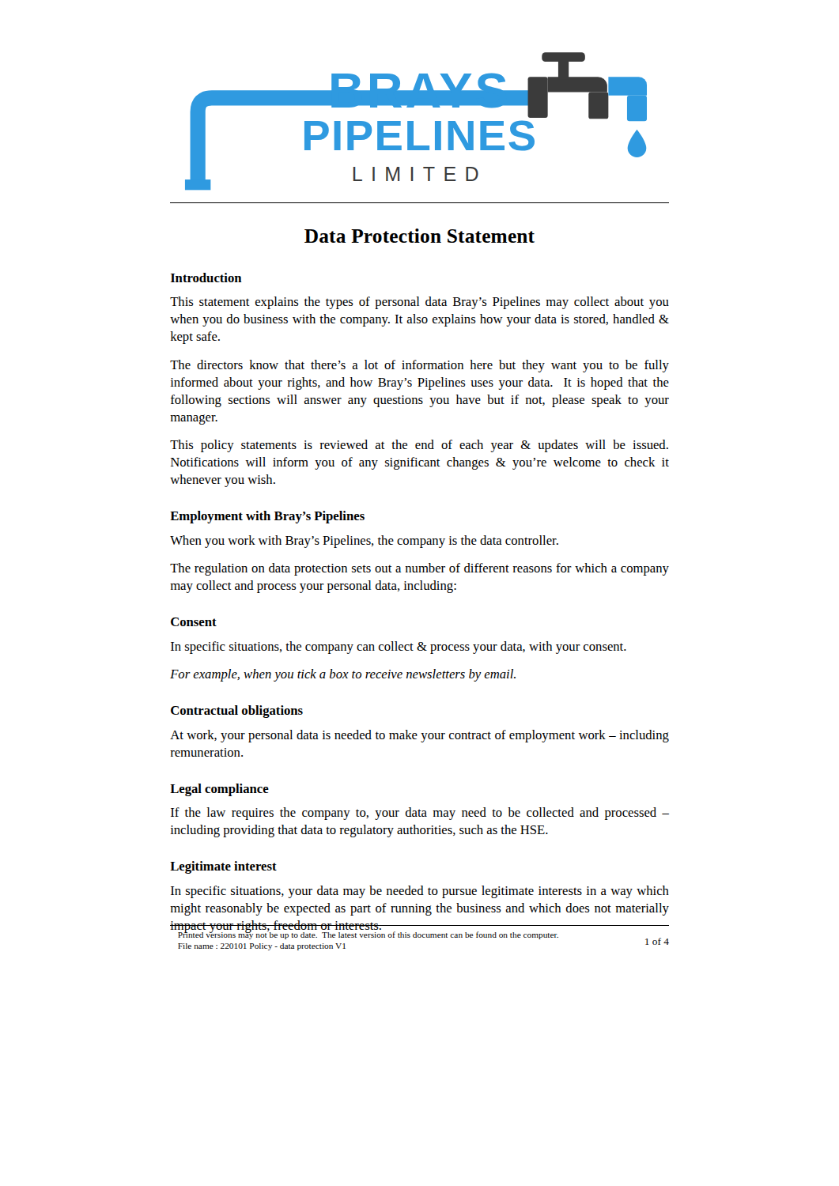BRAYS PIPELINES LIMITED
Data Protection Statement
Introduction
This statement explains the types of personal data Bray’s Pipelines may collect about you when you do business with the company. It also explains how your data is stored, handled & kept safe.
The directors know that there’s a lot of information here but they want you to be fully informed about your rights, and how Bray’s Pipelines uses your data. It is hoped that the following sections will answer any questions you have but if not, please speak to your manager.
This policy statements is reviewed at the end of each year & updates will be issued. Notifications will inform you of any significant changes & you’re welcome to check it whenever you wish.
Employment with Bray’s Pipelines
When you work with Bray’s Pipelines, the company is the data controller.
The regulation on data protection sets out a number of different reasons for which a company may collect and process your personal data, including:
Consent
In specific situations, the company can collect & process your data, with your consent.
For example, when you tick a box to receive newsletters by email.
Contractual obligations
At work, your personal data is needed to make your contract of employment work – including remuneration.
Legal compliance
If the law requires the company to, your data may need to be collected and processed – including providing that data to regulatory authorities, such as the HSE.
Legitimate interest
In specific situations, your data may be needed to pursue legitimate interests in a way which might reasonably be expected as part of running the business and which does not materially impact your rights, freedom or interests.
Printed versions may not be up to date. The latest version of this document can be found on the computer.
File name : 220101 Policy - data protection V1
1 of 4